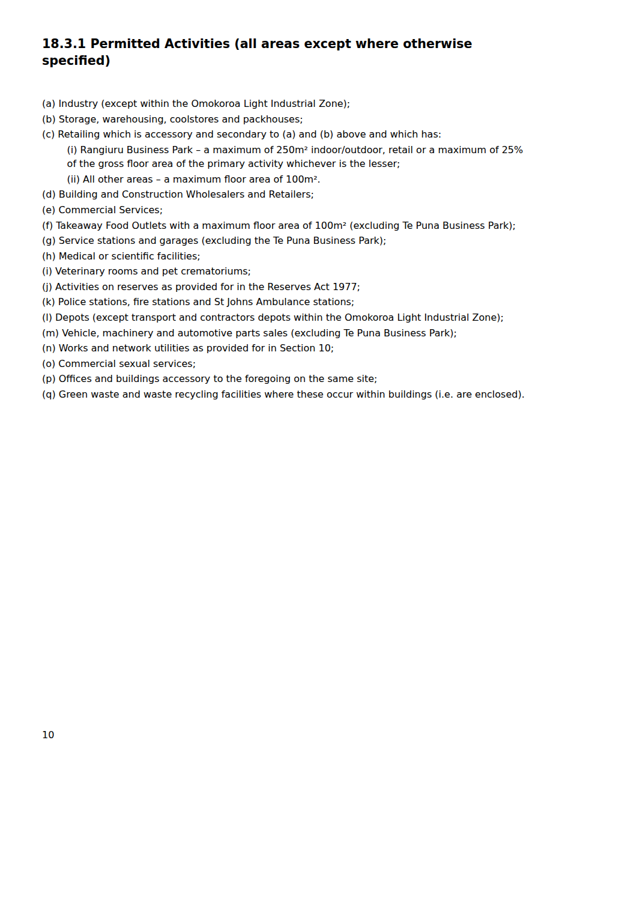18.3.1 Permitted Activities (all areas except where otherwise specified)
(a) Industry (except within the Omokoroa Light Industrial Zone);
(b) Storage, warehousing, coolstores and packhouses;
(c) Retailing which is accessory and secondary to (a) and (b) above and which has:
(i) Rangiuru Business Park – a maximum of 250m² indoor/outdoor, retail or a maximum of 25% of the gross floor area of the primary activity whichever is the lesser;
(ii) All other areas – a maximum floor area of 100m².
(d) Building and Construction Wholesalers and Retailers;
(e) Commercial Services;
(f) Takeaway Food Outlets with a maximum floor area of 100m² (excluding Te Puna Business Park);
(g) Service stations and garages (excluding the Te Puna Business Park);
(h) Medical or scientific facilities;
(i) Veterinary rooms and pet crematoriums;
(j) Activities on reserves as provided for in the Reserves Act 1977;
(k) Police stations, fire stations and St Johns Ambulance stations;
(l) Depots (except transport and contractors depots within the Omokoroa Light Industrial Zone);
(m) Vehicle, machinery and automotive parts sales (excluding Te Puna Business Park);
(n) Works and network utilities as provided for in Section 10;
(o) Commercial sexual services;
(p) Offices and buildings accessory to the foregoing on the same site;
(q) Green waste and waste recycling facilities where these occur within buildings (i.e. are enclosed).
10